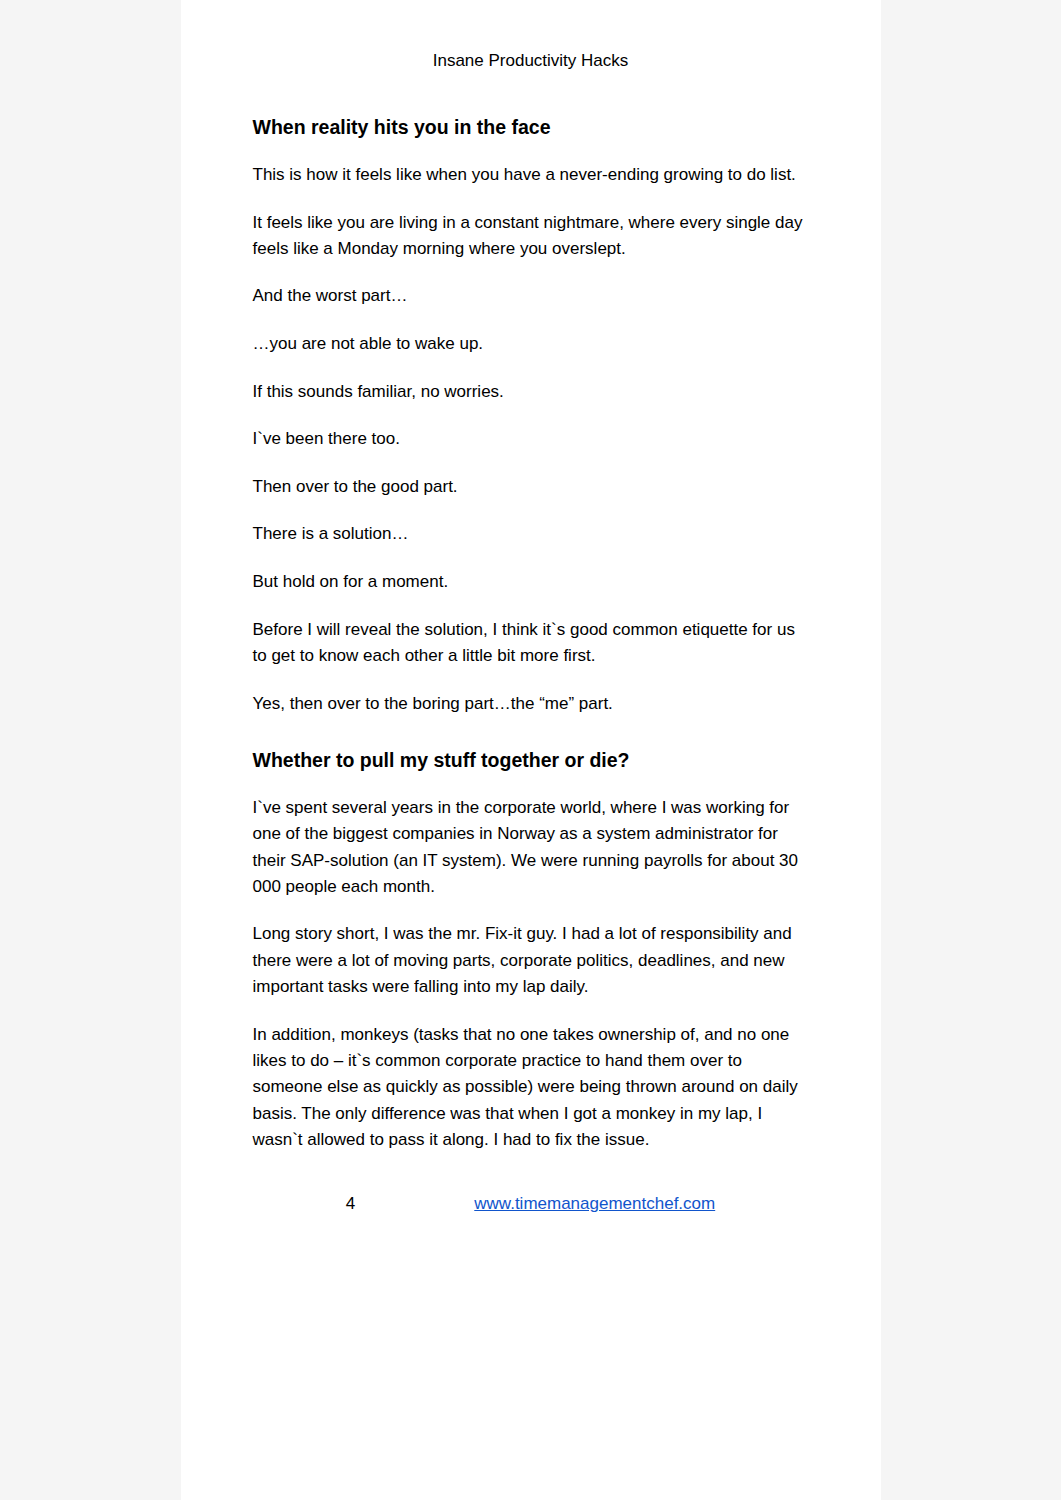Insane Productivity Hacks
When reality hits you in the face
This is how it feels like when you have a never-ending growing to do list.
It feels like you are living in a constant nightmare, where every single day feels like a Monday morning where you overslept.
And the worst part…
…you are not able to wake up.
If this sounds familiar, no worries.
I`ve been there too.
Then over to the good part.
There is a solution…
But hold on for a moment.
Before I will reveal the solution, I think it`s good common etiquette for us to get to know each other a little bit more first.
Yes, then over to the boring part…the “me” part.
Whether to pull my stuff together or die?
I`ve spent several years in the corporate world, where I was working for one of the biggest companies in Norway as a system administrator for their SAP-solution (an IT system). We were running payrolls for about 30 000 people each month.
Long story short, I was the mr. Fix-it guy. I had a lot of responsibility and there were a lot of moving parts, corporate politics, deadlines, and new important tasks were falling into my lap daily.
In addition, monkeys (tasks that no one takes ownership of, and no one likes to do – it`s common corporate practice to hand them over to someone else as quickly as possible) were being thrown around on daily basis. The only difference was that when I got a monkey in my lap, I wasn`t allowed to pass it along. I had to fix the issue.
4 www.timemanagementchef.com